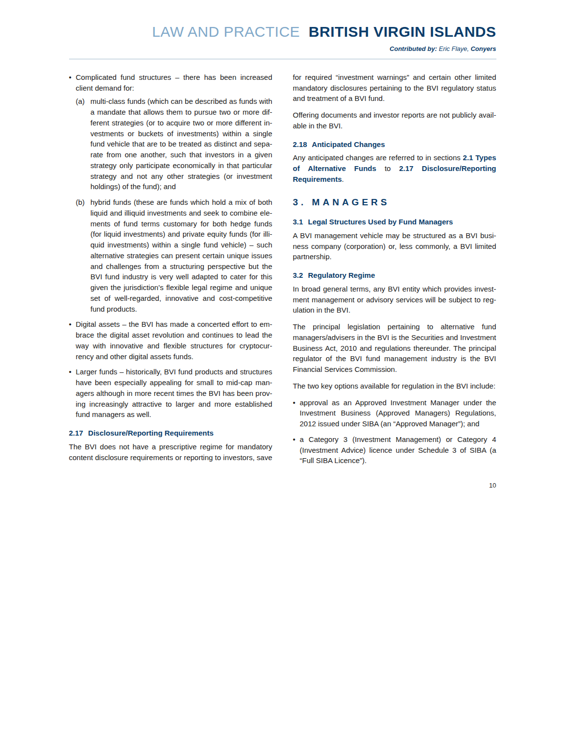LAW AND PRACTICE BRITISH VIRGIN ISLANDS
Contributed by: Eric Flaye, Conyers
Complicated fund structures – there has been increased client demand for:
multi-class funds (which can be described as funds with a mandate that allows them to pursue two or more different strategies (or to acquire two or more different investments or buckets of investments) within a single fund vehicle that are to be treated as distinct and separate from one another, such that investors in a given strategy only participate economically in that particular strategy and not any other strategies (or investment holdings) of the fund); and
hybrid funds (these are funds which hold a mix of both liquid and illiquid investments and seek to combine elements of fund terms customary for both hedge funds (for liquid investments) and private equity funds (for illiquid investments) within a single fund vehicle) – such alternative strategies can present certain unique issues and challenges from a structuring perspective but the BVI fund industry is very well adapted to cater for this given the jurisdiction’s flexible legal regime and unique set of well-regarded, innovative and cost-competitive fund products.
Digital assets – the BVI has made a concerted effort to embrace the digital asset revolution and continues to lead the way with innovative and flexible structures for cryptocurrency and other digital assets funds.
Larger funds – historically, BVI fund products and structures have been especially appealing for small to mid-cap managers although in more recent times the BVI has been proving increasingly attractive to larger and more established fund managers as well.
2.17 Disclosure/Reporting Requirements
The BVI does not have a prescriptive regime for mandatory content disclosure requirements or reporting to investors, save for required “investment warnings” and certain other limited mandatory disclosures pertaining to the BVI regulatory status and treatment of a BVI fund.
Offering documents and investor reports are not publicly available in the BVI.
2.18 Anticipated Changes
Any anticipated changes are referred to in sections 2.1 Types of Alternative Funds to 2.17 Disclosure/Reporting Requirements.
3. MANAGERS
3.1 Legal Structures Used by Fund Managers
A BVI management vehicle may be structured as a BVI business company (corporation) or, less commonly, a BVI limited partnership.
3.2 Regulatory Regime
In broad general terms, any BVI entity which provides investment management or advisory services will be subject to regulation in the BVI.
The principal legislation pertaining to alternative fund managers/advisers in the BVI is the Securities and Investment Business Act, 2010 and regulations thereunder. The principal regulator of the BVI fund management industry is the BVI Financial Services Commission.
The two key options available for regulation in the BVI include:
approval as an Approved Investment Manager under the Investment Business (Approved Managers) Regulations, 2012 issued under SIBA (an “Approved Manager”); and
a Category 3 (Investment Management) or Category 4 (Investment Advice) licence under Schedule 3 of SIBA (a “Full SIBA Licence”).
10